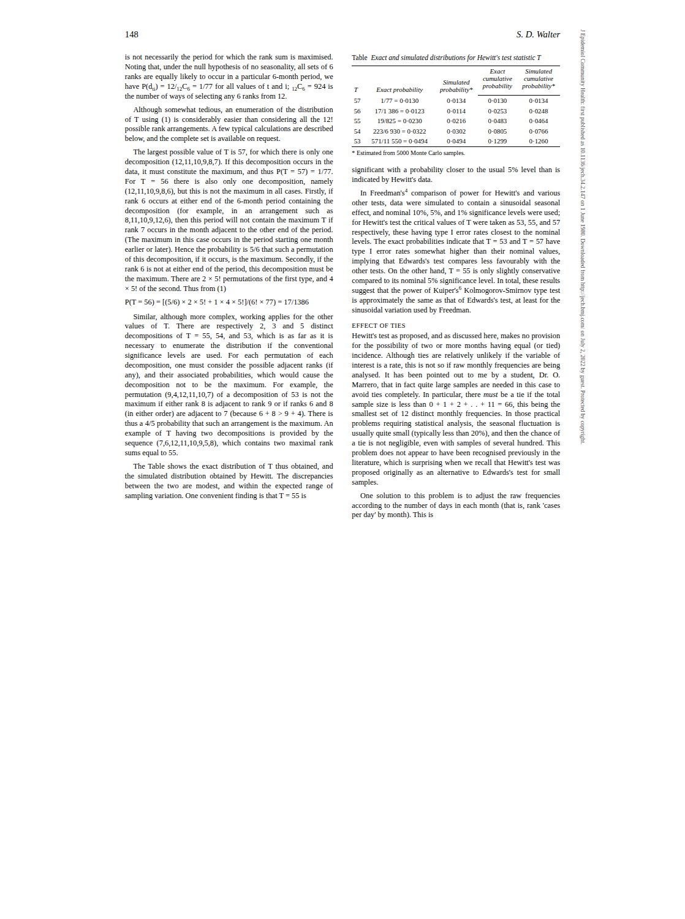148
S. D. Walter
J Epidemiol Community Health: first published as 10.1136/jech.34.2.147 on 1 June 1980. Downloaded from http://jech.bmj.com/ on July 2, 2022 by guest. Protected by copyright.
is not necessarily the period for which the rank sum is maximised. Noting that, under the null hypothesis of no seasonality, all sets of 6 ranks are equally likely to occur in a particular 6-month period, we have P(dti) = 12/12C6 = 1/77 for all values of t and i; 12C6 = 924 is the number of ways of selecting any 6 ranks from 12.
Although somewhat tedious, an enumeration of the distribution of T using (1) is considerably easier than considering all the 12! possible rank arrangements. A few typical calculations are described below, and the complete set is available on request.
The largest possible value of T is 57, for which there is only one decomposition (12,11,10,9,8,7). If this decomposition occurs in the data, it must constitute the maximum, and thus P(T = 57) = 1/77. For T = 56 there is also only one decomposition, namely (12,11,10,9,8,6), but this is not the maximum in all cases. Firstly, if rank 6 occurs at either end of the 6-month period containing the decomposition (for example, in an arrangement such as 8,11,10,9,12,6), then this period will not contain the maximum T if rank 7 occurs in the month adjacent to the other end of the period. (The maximum in this case occurs in the period starting one month earlier or later). Hence the probability is 5/6 that such a permutation of this decomposition, if it occurs, is the maximum. Secondly, if the rank 6 is not at either end of the period, this decomposition must be the maximum. There are 2 × 5! permutations of the first type, and 4 × 5! of the second. Thus from (1)
P(T = 56) = [(5/6) × 2 × 5! + 1 × 4 × 5!]/(6! × 77) = 17/1386
Similar, although more complex, working applies for the other values of T. There are respectively 2, 3 and 5 distinct decompositions of T = 55, 54, and 53, which is as far as it is necessary to enumerate the distribution if the conventional significance levels are used. For each permutation of each decomposition, one must consider the possible adjacent ranks (if any), and their associated probabilities, which would cause the decomposition not to be the maximum. For example, the permutation (9,4,12,11,10,7) of a decomposition of 53 is not the maximum if either rank 8 is adjacent to rank 9 or if ranks 6 and 8 (in either order) are adjacent to 7 (because 6 + 8 > 9 + 4). There is thus a 4/5 probability that such an arrangement is the maximum. An example of T having two decompositions is provided by the sequence (7,6,12,11,10,9,5,8), which contains two maximal rank sums equal to 55.
The Table shows the exact distribution of T thus obtained, and the simulated distribution obtained by Hewitt. The discrepancies between the two are modest, and within the expected range of sampling variation. One convenient finding is that T = 55 is
Table Exact and simulated distributions for Hewitt's test statistic T
| T | Exact probability | Simulated probability* | Exact cumulative probability | Simulated cumulative probability* |
| --- | --- | --- | --- | --- |
| 57 | 1/77 = 0·0130 | 0·0134 | 0·0130 | 0·0134 |
| 56 | 17/1 386 = 0·0123 | 0·0114 | 0·0253 | 0·0248 |
| 55 | 19/825 = 0·0230 | 0·0216 | 0·0483 | 0·0464 |
| 54 | 223/6 930 = 0·0322 | 0·0302 | 0·0805 | 0·0766 |
| 53 | 571/11 550 = 0·0494 | 0·0494 | 0·1299 | 0·1260 |
* Estimated from 5000 Monte Carlo samples.
significant with a probability closer to the usual 5% level than is indicated by Hewitt's data.
In Freedman's4 comparison of power for Hewitt's and various other tests, data were simulated to contain a sinusoidal seasonal effect, and nominal 10%, 5%, and 1% significance levels were used; for Hewitt's test the critical values of T were taken as 53, 55, and 57 respectively, these having type I error rates closest to the nominal levels. The exact probabilities indicate that T = 53 and T = 57 have type I error rates somewhat higher than their nominal values, implying that Edwards's test compares less favourably with the other tests. On the other hand, T = 55 is only slightly conservative compared to its nominal 5% significance level. In total, these results suggest that the power of Kuiper's6 Kolmogorov-Smirnov type test is approximately the same as that of Edwards's test, at least for the sinusoidal variation used by Freedman.
Effect of ties
Hewitt's test as proposed, and as discussed here, makes no provision for the possibility of two or more months having equal (or tied) incidence. Although ties are relatively unlikely if the variable of interest is a rate, this is not so if raw monthly frequencies are being analysed. It has been pointed out to me by a student, Dr. O. Marrero, that in fact quite large samples are needed in this case to avoid ties completely. In particular, there must be a tie if the total sample size is less than 0 + 1 + 2 + . . + 11 = 66, this being the smallest set of 12 distinct monthly frequencies. In those practical problems requiring statistical analysis, the seasonal fluctuation is usually quite small (typically less than 20%), and then the chance of a tie is not negligible, even with samples of several hundred. This problem does not appear to have been recognised previously in the literature, which is surprising when we recall that Hewitt's test was proposed originally as an alternative to Edwards's test for small samples.
One solution to this problem is to adjust the raw frequencies according to the number of days in each month (that is, rank 'cases per day' by month). This is